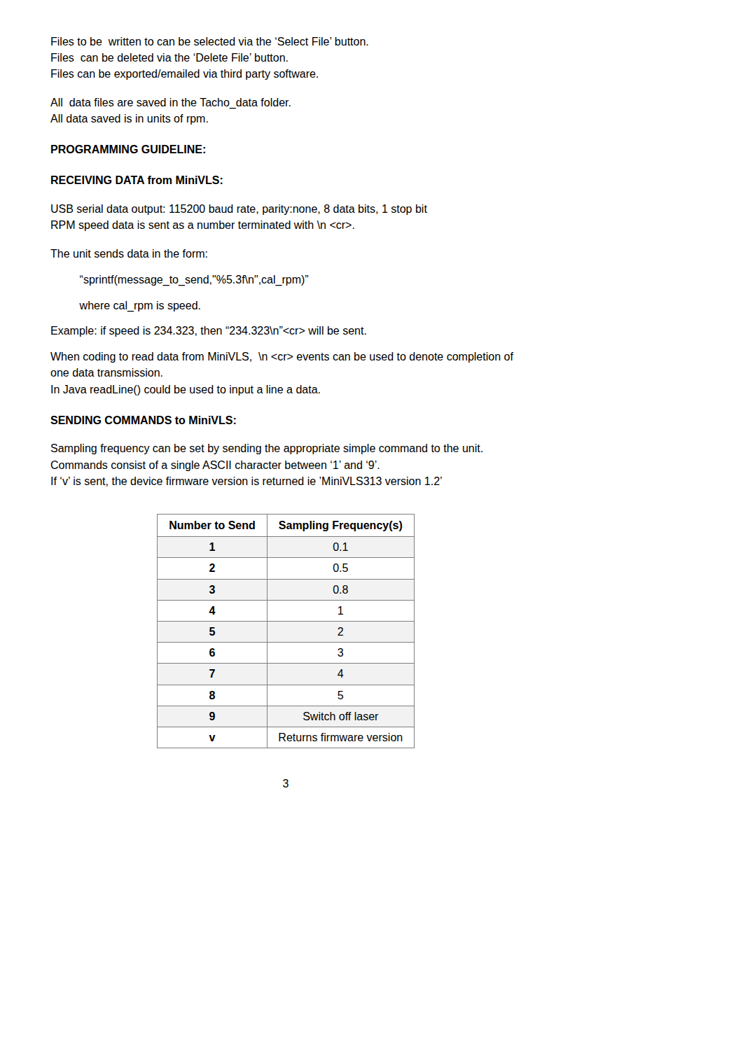Files to be written to can be selected via the ‘Select File’ button.
Files can be deleted via the ‘Delete File’ button.
Files can be exported/emailed via third party software.
All data files are saved in the Tacho_data folder.
All data saved is in units of rpm.
PROGRAMMING GUIDELINE:
RECEIVING DATA from MiniVLS:
USB serial data output: 115200 baud rate, parity:none, 8 data bits, 1 stop bit
RPM speed data is sent as a number terminated with \n <cr>.
The unit sends data in the form:
“sprintf(message_to_send,"%5.3f\n",cal_rpm)”
where cal_rpm is speed.
Example: if speed is 234.323, then “234.323\n”<cr> will be sent.
When coding to read data from MiniVLS, \n <cr> events can be used to denote completion of one data transmission.
In Java readLine() could be used to input a line a data.
SENDING COMMANDS to MiniVLS:
Sampling frequency can be set by sending the appropriate simple command to the unit.
Commands consist of a single ASCII character between ‘1’ and ‘9’.
If ‘v’ is sent, the device firmware version is returned ie ’MiniVLS313 version 1.2’
| Number to Send | Sampling Frequency(s) |
| --- | --- |
| 1 | 0.1 |
| 2 | 0.5 |
| 3 | 0.8 |
| 4 | 1 |
| 5 | 2 |
| 6 | 3 |
| 7 | 4 |
| 8 | 5 |
| 9 | Switch off laser |
| v | Returns firmware version |
3